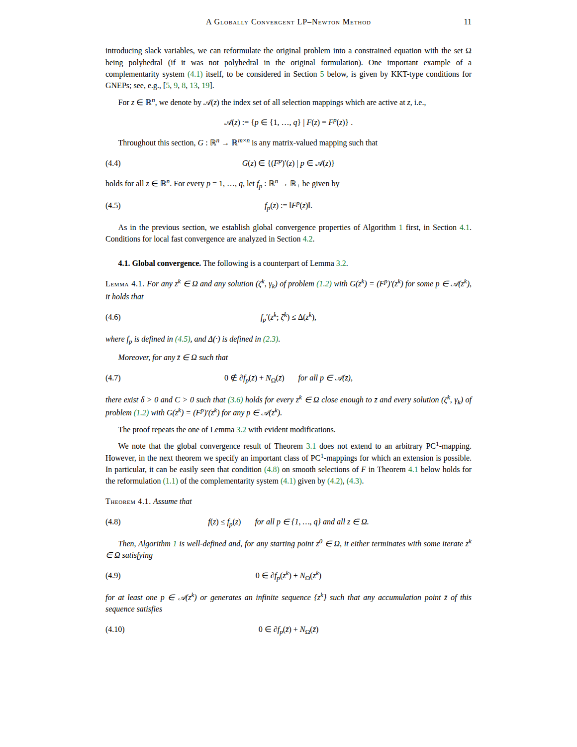A Globally Convergent LP–Newton Method 11
introducing slack variables, we can reformulate the original problem into a constrained equation with the set Ω being polyhedral (if it was not polyhedral in the original formulation). One important example of a complementarity system (4.1) itself, to be considered in Section 5 below, is given by KKT-type conditions for GNEPs; see, e.g., [5, 9, 8, 13, 19].
For z ∈ ℝn, we denote by 𝒜(z) the index set of all selection mappings which are active at z, i.e.,
𝒜(z) := {p ∈ {1, …, q} | F(z) = Fp(z)} .
Throughout this section, G : ℝn → ℝm×n is any matrix-valued mapping such that
(4.4) G(z) ∈ {(Fp)′(z) | p ∈ 𝒜(z)}
holds for all z ∈ ℝn. For every p = 1, …, q, let fp : ℝn → ℝ+ be given by
(4.5) fp(z) := ‖Fp(z)‖.
As in the previous section, we establish global convergence properties of Algorithm 1 first, in Section 4.1. Conditions for local fast convergence are analyzed in Section 4.2.
4.1. Global convergence. The following is a counterpart of Lemma 3.2.
Lemma 4.1. For any zk ∈ Ω and any solution (ζk, γk) of problem (1.2) with G(zk) = (Fp)′(zk) for some p ∈ 𝒜(zk), it holds that
(4.6) fp′(zk; ζk) ≤ Δ(zk),
where fp is defined in (4.5), and Δ(·) is defined in (2.3).
Moreover, for any z̄ ∈ Ω such that
(4.7) 0 ∉ ∂fp(z̄) + NΩ(z̄) for all p ∈ 𝒜(z̄),
there exist δ > 0 and C > 0 such that (3.6) holds for every zk ∈ Ω close enough to z̄ and every solution (ζk, γk) of problem (1.2) with G(zk) = (Fp)′(zk) for any p ∈ 𝒜(zk).
The proof repeats the one of Lemma 3.2 with evident modifications.
We note that the global convergence result of Theorem 3.1 does not extend to an arbitrary PC1-mapping. However, in the next theorem we specify an important class of PC1-mappings for which an extension is possible. In particular, it can be easily seen that condition (4.8) on smooth selections of F in Theorem 4.1 below holds for the reformulation (1.1) of the complementarity system (4.1) given by (4.2), (4.3).
Theorem 4.1. Assume that
(4.8) f(z) ≤ fp(z) for all p ∈ {1, …, q} and all z ∈ Ω.
Then, Algorithm 1 is well-defined and, for any starting point z0 ∈ Ω, it either terminates with some iterate zk ∈ Ω satisfying
(4.9) 0 ∈ ∂fp(zk) + NΩ(zk)
for at least one p ∈ 𝒜(zk) or generates an infinite sequence {zk} such that any accumulation point z̄ of this sequence satisfies
(4.10) 0 ∈ ∂fp(z̄) + NΩ(z̄)